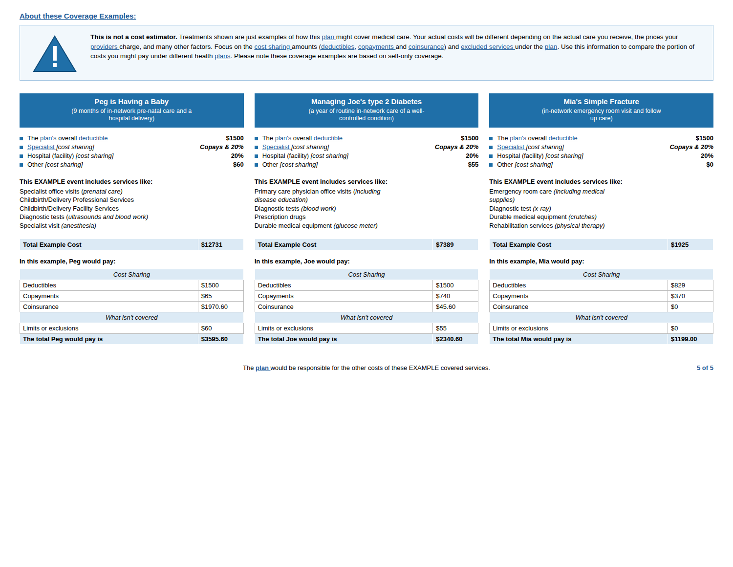About these Coverage Examples:
This is not a cost estimator. Treatments shown are just examples of how this plan might cover medical care. Your actual costs will be different depending on the actual care you receive, the prices your providers charge, and many other factors. Focus on the cost sharing amounts (deductibles, copayments and coinsurance) and excluded services under the plan. Use this information to compare the portion of costs you might pay under different health plans. Please note these coverage examples are based on self-only coverage.
Peg is Having a Baby (9 months of in-network pre-natal care and a
hospital delivery)
The plan's overall deductible$1500
Specialist [cost sharing] Copays & 20%
Hospital (facility) [cost sharing] 20%
Other [cost sharing]$60
This EXAMPLE event includes services like: Specialist office visits (prenatal care) Childbirth/Delivery Professional Services Childbirth/Delivery Facility Services Diagnostic tests (ultrasounds and blood work) Specialist visit (anesthesia)
| Total Example Cost | $12731 |
In this example, Peg would pay:
| Cost Sharing |
| Deductibles | $1500 |
| Copayments | $65 |
| Coinsurance | $1970.60 |
| What isn't covered |
| Limits or exclusions | $60 |
| The total Peg would pay is | $3595.60 |
Managing Joe's type 2 Diabetes (a year of routine in-network care of a well-
controlled condition)
The plan's overall deductible$1500
Specialist [cost sharing] Copays & 20%
Hospital (facility) [cost sharing] 20%
Other [cost sharing]$55
This EXAMPLE event includes services like: Primary care physician office visits (including disease education) Diagnostic tests (blood work) Prescription drugs Durable medical equipment (glucose meter)
| Total Example Cost | $7389 |
In this example, Joe would pay:
| Cost Sharing |
| Deductibles | $1500 |
| Copayments | $740 |
| Coinsurance | $45.60 |
| What isn't covered |
| Limits or exclusions | $55 |
| The total Joe would pay is | $2340.60 |
Mia's Simple Fracture (in-network emergency room visit and follow
up care)
The plan's overall deductible$1500
Specialist [cost sharing] Copays & 20%
Hospital (facility) [cost sharing] 20%
Other [cost sharing]$0
This EXAMPLE event includes services like: Emergency room care (including medical supplies) Diagnostic test (x-ray) Durable medical equipment (crutches) Rehabilitation services (physical therapy)
| Total Example Cost | $1925 |
In this example, Mia would pay:
| Cost Sharing |
| Deductibles | $829 |
| Copayments | $370 |
| Coinsurance | $0 |
| What isn't covered |
| Limits or exclusions | $0 |
| The total Mia would pay is | $1199.00 |
The plan would be responsible for the other costs of these EXAMPLE covered services. 5 of 5